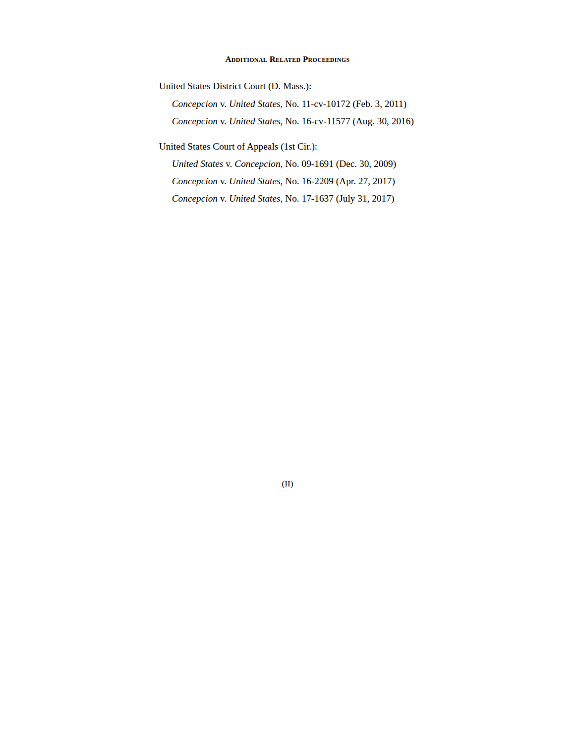Additional Related Proceedings
United States District Court (D. Mass.):
Concepcion v. United States, No. 11-cv-10172 (Feb. 3, 2011)
Concepcion v. United States, No. 16-cv-11577 (Aug. 30, 2016)
United States Court of Appeals (1st Cir.):
United States v. Concepcion, No. 09-1691 (Dec. 30, 2009)
Concepcion v. United States, No. 16-2209 (Apr. 27, 2017)
Concepcion v. United States, No. 17-1637 (July 31, 2017)
(II)